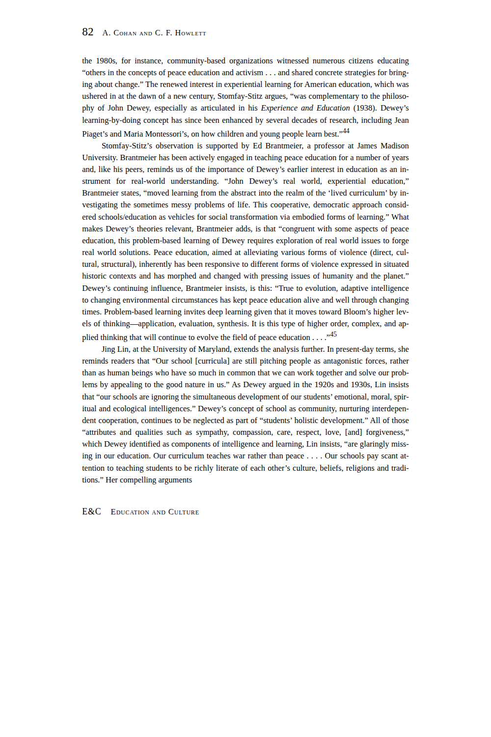82 A. Cohan and C. F. Howlett
the 1980s, for instance, community-based organizations witnessed numerous citizens educating “others in the concepts of peace education and activism . . . and shared concrete strategies for bringing about change.” The renewed interest in experiential learning for American education, which was ushered in at the dawn of a new century, Stomfay-Stitz argues, “was complementary to the philosophy of John Dewey, especially as articulated in his Experience and Education (1938). Dewey’s learning-by-doing concept has since been enhanced by several decades of research, including Jean Piaget’s and Maria Montessori’s, on how children and young people learn best.”44
Stomfay-Stitz’s observation is supported by Ed Brantmeier, a professor at James Madison University. Brantmeier has been actively engaged in teaching peace education for a number of years and, like his peers, reminds us of the importance of Dewey’s earlier interest in education as an instrument for real-world understanding. “John Dewey’s real world, experiential education,” Brantmeier states, “moved learning from the abstract into the realm of the ‘lived curriculum’ by investigating the sometimes messy problems of life. This cooperative, democratic approach considered schools/education as vehicles for social transformation via embodied forms of learning.” What makes Dewey’s theories relevant, Brantmeier adds, is that “congruent with some aspects of peace education, this problem-based learning of Dewey requires exploration of real world issues to forge real world solutions. Peace education, aimed at alleviating various forms of violence (direct, cultural, structural), inherently has been responsive to different forms of violence expressed in situated historic contexts and has morphed and changed with pressing issues of humanity and the planet.” Dewey’s continuing influence, Brantmeier insists, is this: “True to evolution, adaptive intelligence to changing environmental circumstances has kept peace education alive and well through changing times. Problem-based learning invites deep learning given that it moves toward Bloom’s higher levels of thinking—application, evaluation, synthesis. It is this type of higher order, complex, and applied thinking that will continue to evolve the field of peace education . . . .”45
Jing Lin, at the University of Maryland, extends the analysis further. In present-day terms, she reminds readers that “Our school [curricula] are still pitching people as antagonistic forces, rather than as human beings who have so much in common that we can work together and solve our problems by appealing to the good nature in us.” As Dewey argued in the 1920s and 1930s, Lin insists that “our schools are ignoring the simultaneous development of our students’ emotional, moral, spiritual and ecological intelligences.” Dewey’s concept of school as community, nurturing interdependent cooperation, continues to be neglected as part of “students’ holistic development.” All of those “attributes and qualities such as sympathy, compassion, care, respect, love, [and] forgiveness,” which Dewey identified as components of intelligence and learning, Lin insists, “are glaringly missing in our education. Our curriculum teaches war rather than peace . . . . Our schools pay scant attention to teaching students to be richly literate of each other’s culture, beliefs, religions and traditions.” Her compelling arguments
E&C Education and Culture